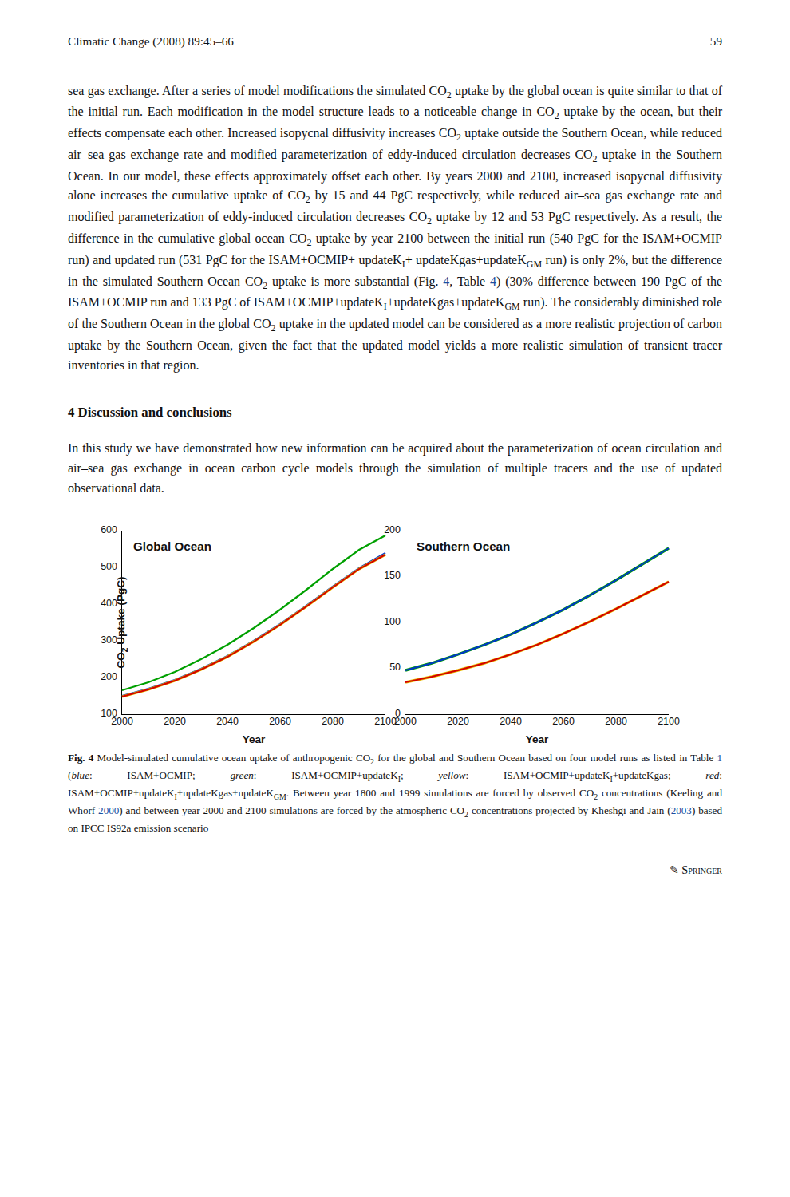Climatic Change (2008) 89:45–66 59
sea gas exchange. After a series of model modifications the simulated CO2 uptake by the global ocean is quite similar to that of the initial run. Each modification in the model structure leads to a noticeable change in CO2 uptake by the ocean, but their effects compensate each other. Increased isopycnal diffusivity increases CO2 uptake outside the Southern Ocean, while reduced air–sea gas exchange rate and modified parameterization of eddy-induced circulation decreases CO2 uptake in the Southern Ocean. In our model, these effects approximately offset each other. By years 2000 and 2100, increased isopycnal diffusivity alone increases the cumulative uptake of CO2 by 15 and 44 PgC respectively, while reduced air–sea gas exchange rate and modified parameterization of eddy-induced circulation decreases CO2 uptake by 12 and 53 PgC respectively. As a result, the difference in the cumulative global ocean CO2 uptake by year 2100 between the initial run (540 PgC for the ISAM+OCMIP run) and updated run (531 PgC for the ISAM+OCMIP+ updateKI+ updateKgas+updateKGM run) is only 2%, but the difference in the simulated Southern Ocean CO2 uptake is more substantial (Fig. 4, Table 4) (30% difference between 190 PgC of the ISAM+OCMIP run and 133 PgC of ISAM+OCMIP+updateKI+updateKgas+updateKGM run). The considerably diminished role of the Southern Ocean in the global CO2 uptake in the updated model can be considered as a more realistic projection of carbon uptake by the Southern Ocean, given the fact that the updated model yields a more realistic simulation of transient tracer inventories in that region.
4 Discussion and conclusions
In this study we have demonstrated how new information can be acquired about the parameterization of ocean circulation and air–sea gas exchange in ocean carbon cycle models through the simulation of multiple tracers and the use of updated observational data.
Global Ocean CO2 Uptake (PgC) Year 100 200 300 400 500 600 2000 2020 2040 2060 2080 2100
Southern Ocean Year 0 50 100 150 200 2000 2020 2040 2060 2080 2100
Fig. 4 Model-simulated cumulative ocean uptake of anthropogenic CO2 for the global and Southern Ocean based on four model runs as listed in Table 1 (blue: ISAM+OCMIP; green: ISAM+OCMIP+updateKI; yellow: ISAM+OCMIP+updateKI+updateKgas; red: ISAM+OCMIP+updateKI+updateKgas+updateKGM. Between year 1800 and 1999 simulations are forced by observed CO2 concentrations (Keeling and Whorf 2000) and between year 2000 and 2100 simulations are forced by the atmospheric CO2 concentrations projected by Kheshgi and Jain (2003) based on IPCC IS92a emission scenario
✎ Springer